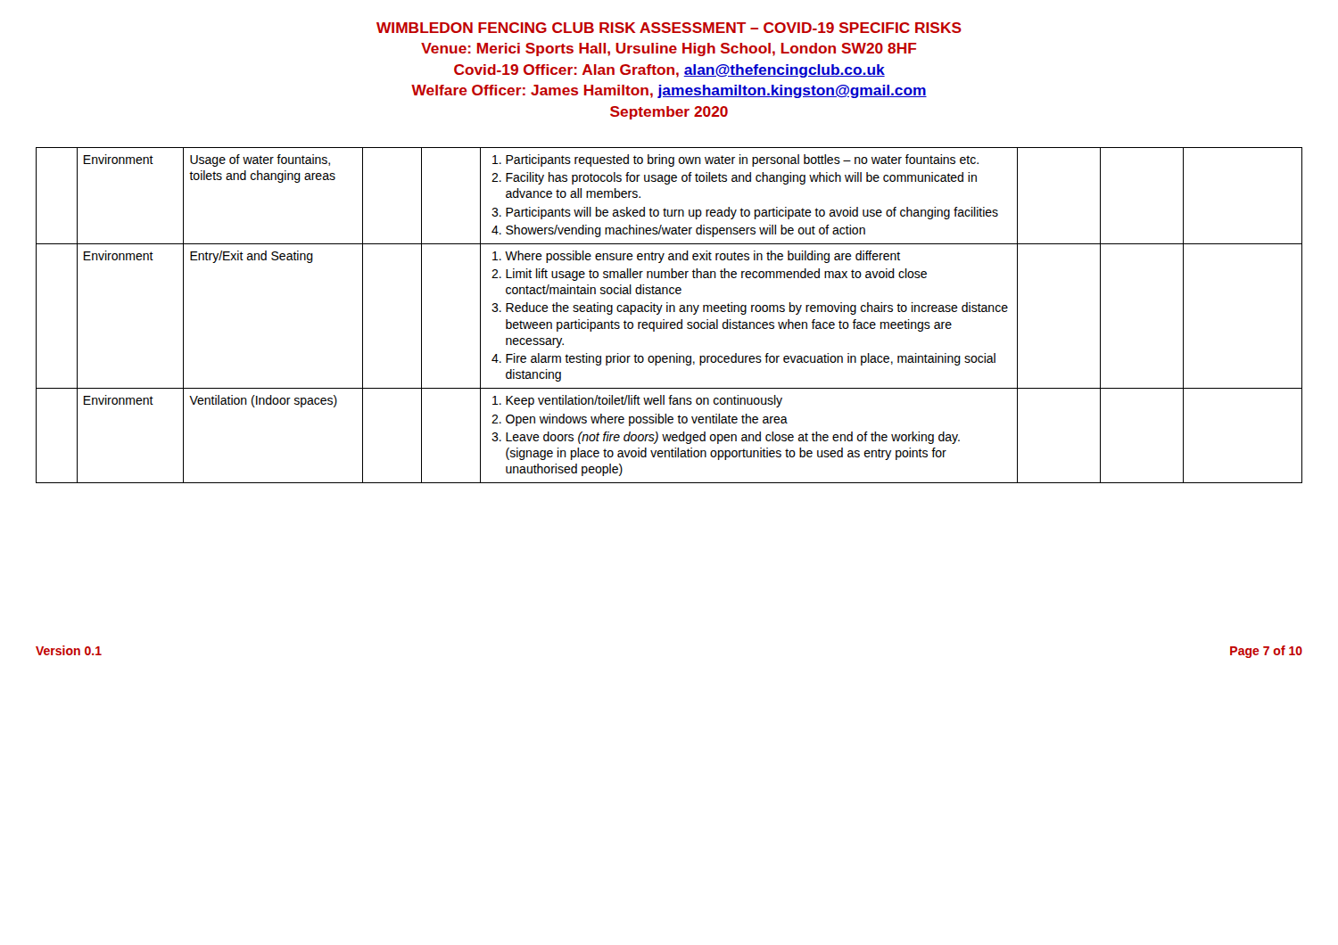WIMBLEDON FENCING CLUB RISK ASSESSMENT – COVID-19 SPECIFIC RISKS
Venue: Merici Sports Hall, Ursuline High School, London SW20 8HF
Covid-19 Officer: Alan Grafton, alan@thefencingclub.co.uk
Welfare Officer: James Hamilton, jameshamilton.kingston@gmail.com
September 2020
| | Environment | Usage of water fountains, toilets and changing areas | | | Participants requested to bring own water in personal bottles – no water fountains etc. Facility has protocols for usage of toilets and changing which will be communicated in advance to all members. Participants will be asked to turn up ready to participate to avoid use of changing facilities Showers/vending machines/water dispensers will be out of action | | | |
| | Environment | Entry/Exit and Seating | | | Where possible ensure entry and exit routes in the building are different Limit lift usage to smaller number than the recommended max to avoid close contact/maintain social distance Reduce the seating capacity in any meeting rooms by removing chairs to increase distance between participants to required social distances when face to face meetings are necessary. Fire alarm testing prior to opening, procedures for evacuation in place, maintaining social distancing | | | |
| | Environment | Ventilation (Indoor spaces) | | | Keep ventilation/toilet/lift well fans on continuously Open windows where possible to ventilate the area Leave doors (not fire doors) wedged open and close at the end of the working day. (signage in place to avoid ventilation opportunities to be used as entry points for unauthorised people) | | | |
Version 0.1 Page 7 of 10